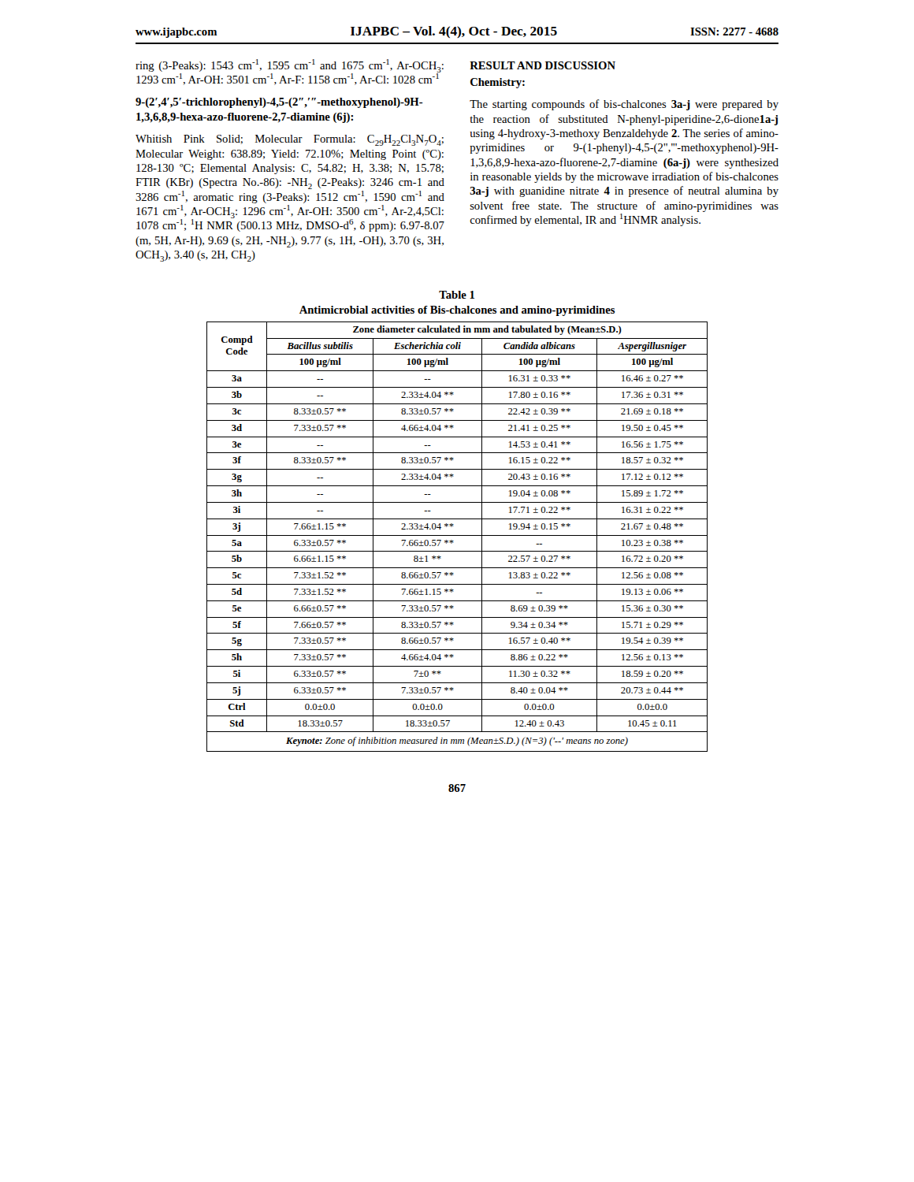www.ijapbc.com IJAPBC – Vol. 4(4), Oct - Dec, 2015 ISSN: 2277 - 4688
ring (3-Peaks): 1543 cm-1, 1595 cm-1 and 1675 cm-1, Ar-OCH3: 1293 cm-1, Ar-OH: 3501 cm-1, Ar-F: 1158 cm-1, Ar-Cl: 1028 cm-1
9-(2′,4′,5′-trichlorophenyl)-4,5-(2″,′″-methoxyphenol)-9H-1,3,6,8,9-hexa-azo-fluorene-2,7-diamine (6j):
Whitish Pink Solid; Molecular Formula: C29H22Cl3N7O4; Molecular Weight: 638.89; Yield: 72.10%; Melting Point (ºC): 128-130 ºC; Elemental Analysis: C, 54.82; H, 3.38; N, 15.78; FTIR (KBr) (Spectra No.-86): -NH2 (2-Peaks): 3246 cm-1 and 3286 cm-1, aromatic ring (3-Peaks): 1512 cm-1, 1590 cm-1 and 1671 cm-1, Ar-OCH3: 1296 cm-1, Ar-OH: 3500 cm-1, Ar-2,4,5Cl: 1078 cm-1; 1H NMR (500.13 MHz, DMSO-d6, δ ppm): 6.97-8.07 (m, 5H, Ar-H), 9.69 (s, 2H, -NH2), 9.77 (s, 1H, -OH), 3.70 (s, 3H, OCH3), 3.40 (s, 2H, CH2)
RESULT AND DISCUSSION
Chemistry:
The starting compounds of bis-chalcones 3a-j were prepared by the reaction of substituted N-phenyl-piperidine-2,6-dione1a-j using 4-hydroxy-3-methoxy Benzaldehyde 2. The series of amino-pyrimidines or 9-(1-phenyl)-4,5-(2",'''-methoxyphenol)-9H-1,3,6,8,9-hexa-azo-fluorene-2,7-diamine (6a-j) were synthesized in reasonable yields by the microwave irradiation of bis-chalcones 3a-j with guanidine nitrate 4 in presence of neutral alumina by solvent free state. The structure of amino-pyrimidines was confirmed by elemental, IR and 1HNMR analysis.
Table 1
Antimicrobial activities of Bis-chalcones and amino-pyrimidines
| Compd Code | Zone diameter calculated in mm and tabulated by (Mean±S.D.) |
| --- | --- |
| Bacillus subtilis | Escherichia coli | Candida albicans | Aspergillusniger |
| 100 µg/ml | 100 µg/ml | 100 µg/ml | 100 µg/ml |
| 3a | -- | -- | 16.31 ± 0.33 ** | 16.46 ± 0.27 ** |
| 3b | -- | 2.33±4.04 ** | 17.80 ± 0.16 ** | 17.36 ± 0.31 ** |
| 3c | 8.33±0.57 ** | 8.33±0.57 ** | 22.42 ± 0.39 ** | 21.69 ± 0.18 ** |
| 3d | 7.33±0.57 ** | 4.66±4.04 ** | 21.41 ± 0.25 ** | 19.50 ± 0.45 ** |
| 3e | -- | -- | 14.53 ± 0.41 ** | 16.56 ± 1.75 ** |
| 3f | 8.33±0.57 ** | 8.33±0.57 ** | 16.15 ± 0.22 ** | 18.57 ± 0.32 ** |
| 3g | -- | 2.33±4.04 ** | 20.43 ± 0.16 ** | 17.12 ± 0.12 ** |
| 3h | -- | -- | 19.04 ± 0.08 ** | 15.89 ± 1.72 ** |
| 3i | -- | -- | 17.71 ± 0.22 ** | 16.31 ± 0.22 ** |
| 3j | 7.66±1.15 ** | 2.33±4.04 ** | 19.94 ± 0.15 ** | 21.67 ± 0.48 ** |
| 5a | 6.33±0.57 ** | 7.66±0.57 ** | -- | 10.23 ± 0.38 ** |
| 5b | 6.66±1.15 ** | 8±1 ** | 22.57 ± 0.27 ** | 16.72 ± 0.20 ** |
| 5c | 7.33±1.52 ** | 8.66±0.57 ** | 13.83 ± 0.22 ** | 12.56 ± 0.08 ** |
| 5d | 7.33±1.52 ** | 7.66±1.15 ** | -- | 19.13 ± 0.06 ** |
| 5e | 6.66±0.57 ** | 7.33±0.57 ** | 8.69 ± 0.39 ** | 15.36 ± 0.30 ** |
| 5f | 7.66±0.57 ** | 8.33±0.57 ** | 9.34 ± 0.34 ** | 15.71 ± 0.29 ** |
| 5g | 7.33±0.57 ** | 8.66±0.57 ** | 16.57 ± 0.40 ** | 19.54 ± 0.39 ** |
| 5h | 7.33±0.57 ** | 4.66±4.04 ** | 8.86 ± 0.22 ** | 12.56 ± 0.13 ** |
| 5i | 6.33±0.57 ** | 7±0 ** | 11.30 ± 0.32 ** | 18.59 ± 0.20 ** |
| 5j | 6.33±0.57 ** | 7.33±0.57 ** | 8.40 ± 0.04 ** | 20.73 ± 0.44 ** |
| Ctrl | 0.0±0.0 | 0.0±0.0 | 0.0±0.0 | 0.0±0.0 |
| Std | 18.33±0.57 | 18.33±0.57 | 12.40 ± 0.43 | 10.45 ± 0.11 |
| Keynote: Zone of inhibition measured in mm (Mean±S.D.) (N=3) ('--' means no zone) |
867